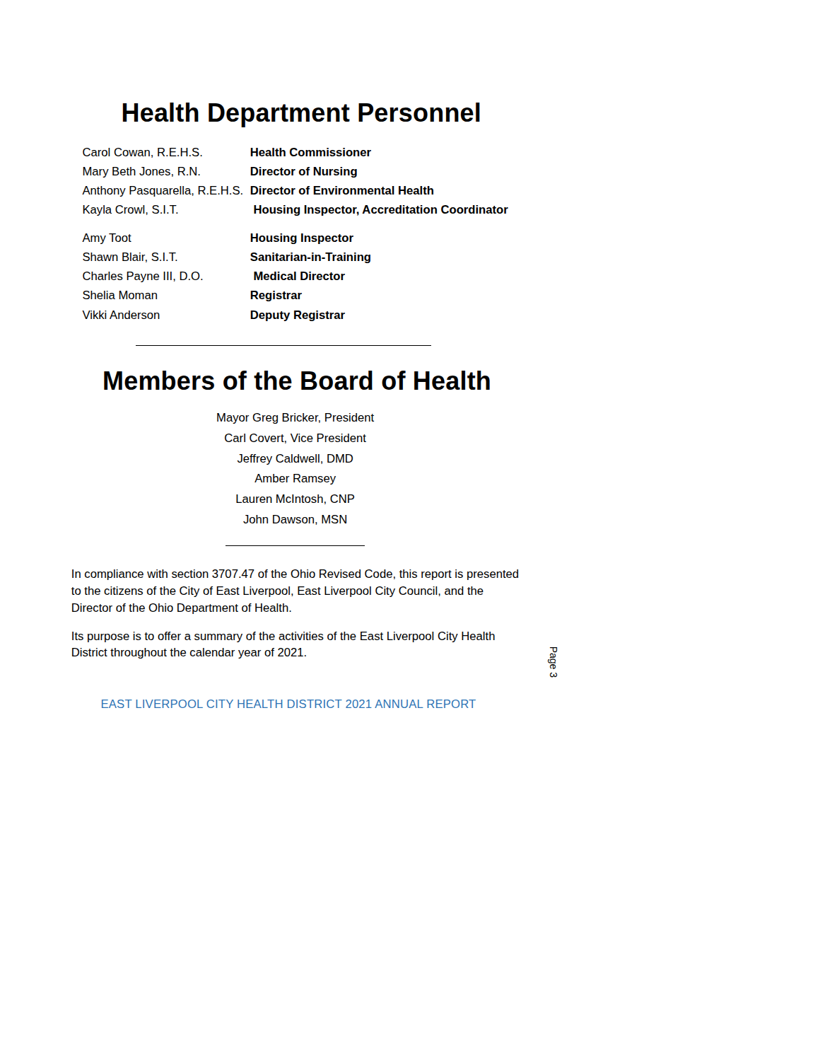Health Department Personnel
| Carol Cowan, R.E.H.S. | Health Commissioner |
| Mary Beth Jones, R.N. | Director of Nursing |
| Anthony Pasquarella, R.E.H.S. | Director of Environmental Health |
| Kayla Crowl, S.I.T. | Housing Inspector, Accreditation Coordinator |
| Amy Toot | Housing Inspector |
| Shawn Blair, S.I.T. | Sanitarian-in-Training |
| Charles Payne III, D.O. | Medical Director |
| Shelia Moman | Registrar |
| Vikki Anderson | Deputy Registrar |
Members of the Board of Health
Mayor Greg Bricker, President
Carl Covert, Vice President
Jeffrey Caldwell, DMD
Amber Ramsey
Lauren McIntosh, CNP
John Dawson, MSN
In compliance with section 3707.47 of the Ohio Revised Code, this report is presented to the citizens of the City of East Liverpool, East Liverpool City Council, and the Director of the Ohio Department of Health.
Its purpose is to offer a summary of the activities of the East Liverpool City Health District throughout the calendar year of 2021.
Page 3
EAST LIVERPOOL CITY HEALTH DISTRICT 2021 ANNUAL REPORT